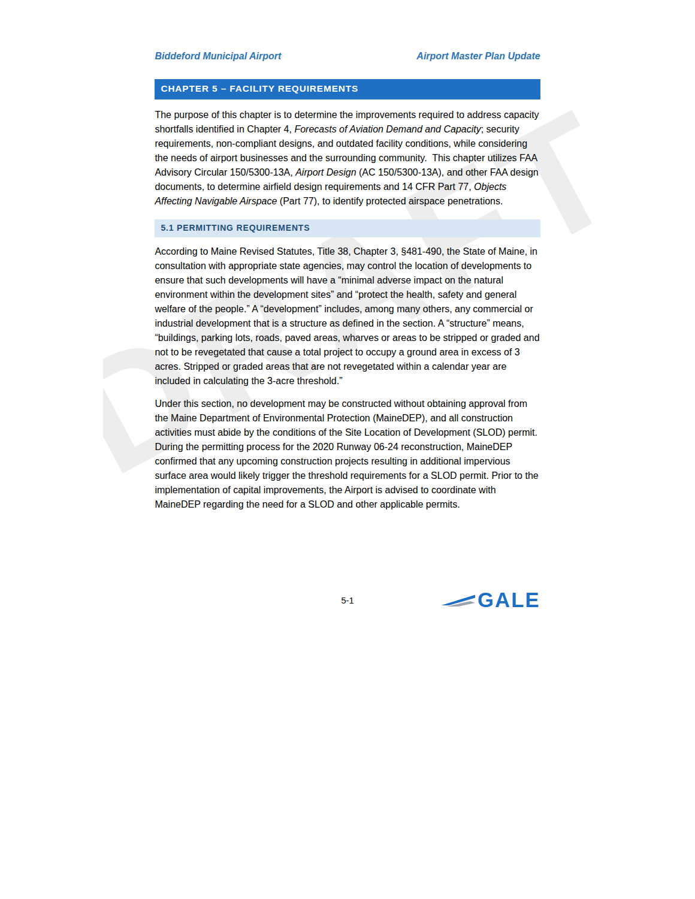DRAFT
Biddeford Municipal Airport
Airport Master Plan Update
CHAPTER 5 – FACILITY REQUIREMENTS
The purpose of this chapter is to determine the improvements required to address capacity shortfalls identified in Chapter 4, Forecasts of Aviation Demand and Capacity; security requirements, non-compliant designs, and outdated facility conditions, while considering the needs of airport businesses and the surrounding community. This chapter utilizes FAA Advisory Circular 150/5300-13A, Airport Design (AC 150/5300-13A), and other FAA design documents, to determine airfield design requirements and 14 CFR Part 77, Objects Affecting Navigable Airspace (Part 77), to identify protected airspace penetrations.
5.1 PERMITTING REQUIREMENTS
According to Maine Revised Statutes, Title 38, Chapter 3, §481-490, the State of Maine, in consultation with appropriate state agencies, may control the location of developments to ensure that such developments will have a “minimal adverse impact on the natural environment within the development sites” and “protect the health, safety and general welfare of the people.” A “development” includes, among many others, any commercial or industrial development that is a structure as defined in the section. A “structure” means, “buildings, parking lots, roads, paved areas, wharves or areas to be stripped or graded and not to be revegetated that cause a total project to occupy a ground area in excess of 3 acres. Stripped or graded areas that are not revegetated within a calendar year are included in calculating the 3-acre threshold.”
Under this section, no development may be constructed without obtaining approval from the Maine Department of Environmental Protection (MaineDEP), and all construction activities must abide by the conditions of the Site Location of Development (SLOD) permit. During the permitting process for the 2020 Runway 06-24 reconstruction, MaineDEP confirmed that any upcoming construction projects resulting in additional impervious surface area would likely trigger the threshold requirements for a SLOD permit. Prior to the implementation of capital improvements, the Airport is advised to coordinate with MaineDEP regarding the need for a SLOD and other applicable permits.
5-1
GALE